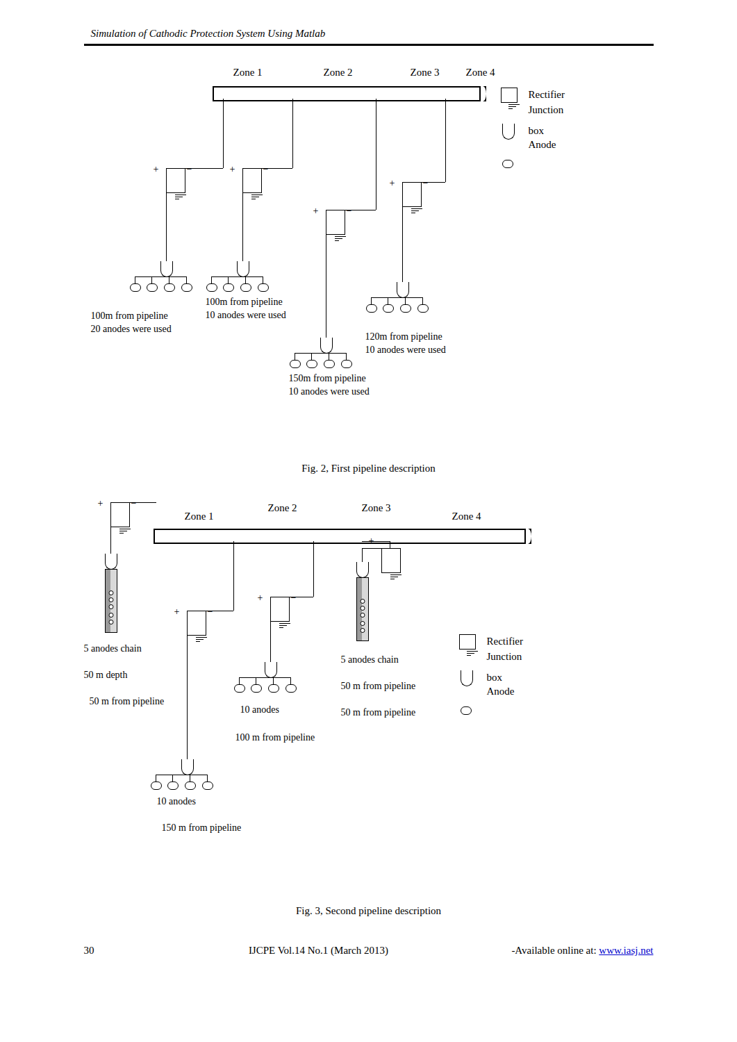Simulation of Cathodic Protection System Using Matlab
Zone 1
Zone 2
Zone 3
Zone 4
Rectifier
Junction
box
Anode
+
−
100m from pipeline
20 anodes were used
+
−
100m from pipeline
10 anodes were used
+
−
150m from pipeline
10 anodes were used
+
−
120m from pipeline
10 anodes were used
Fig. 2, First pipeline description
Zone 1
Zone 2
Zone 3
Zone 4
+
−
5 anodes chain
50 m depth
50 m from pipeline
+
−
10 anodes
150 m from pipeline
+
−
10 anodes
100 m from pipeline
+
5 anodes chain
50 m from pipeline
50 m from pipeline
Rectifier
Junction
box
Anode
Fig. 3, Second pipeline description
30
IJCPE Vol.14 No.1 (March 2013)
-Available online at: www.iasj.net